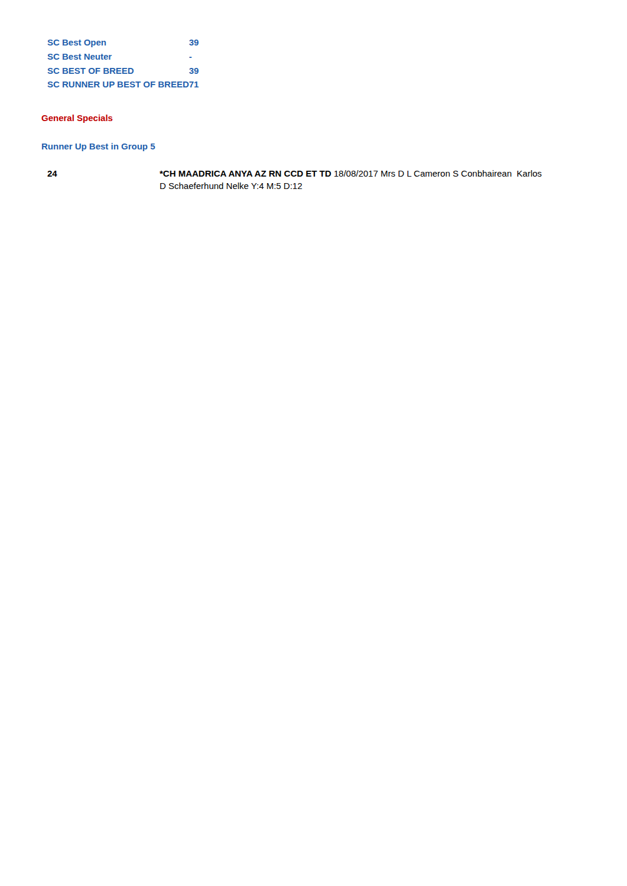| SC Best Open | 39 |
| SC Best Neuter | - |
| SC BEST OF BREED | 39 |
| SC RUNNER UP BEST OF BREED | 71 |
General Specials
Runner Up Best in Group 5
24
*CH MAADRICA ANYA AZ RN CCD ET TD 18/08/2017 Mrs D L Cameron S Conbhairean Karlos D Schaeferhund Nelke Y:4 M:5 D:12